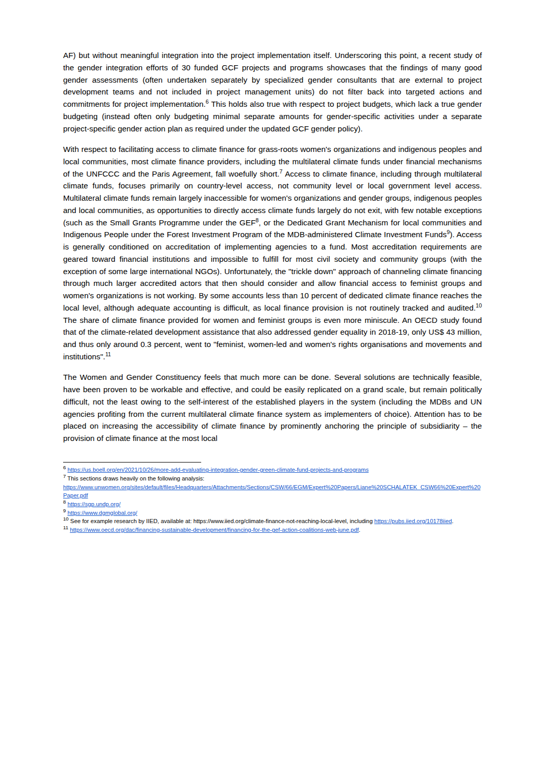AF) but without meaningful integration into the project implementation itself. Underscoring this point, a recent study of the gender integration efforts of 30 funded GCF projects and programs showcases that the findings of many good gender assessments (often undertaken separately by specialized gender consultants that are external to project development teams and not included in project management units) do not filter back into targeted actions and commitments for project implementation.6 This holds also true with respect to project budgets, which lack a true gender budgeting (instead often only budgeting minimal separate amounts for gender-specific activities under a separate project-specific gender action plan as required under the updated GCF gender policy).
With respect to facilitating access to climate finance for grass-roots women's organizations and indigenous peoples and local communities, most climate finance providers, including the multilateral climate funds under financial mechanisms of the UNFCCC and the Paris Agreement, fall woefully short.7 Access to climate finance, including through multilateral climate funds, focuses primarily on country-level access, not community level or local government level access. Multilateral climate funds remain largely inaccessible for women's organizations and gender groups, indigenous peoples and local communities, as opportunities to directly access climate funds largely do not exit, with few notable exceptions (such as the Small Grants Programme under the GEF8, or the Dedicated Grant Mechanism for local communities and Indigenous People under the Forest Investment Program of the MDB-administered Climate Investment Funds9). Access is generally conditioned on accreditation of implementing agencies to a fund. Most accreditation requirements are geared toward financial institutions and impossible to fulfill for most civil society and community groups (with the exception of some large international NGOs). Unfortunately, the "trickle down" approach of channeling climate financing through much larger accredited actors that then should consider and allow financial access to feminist groups and women's organizations is not working. By some accounts less than 10 percent of dedicated climate finance reaches the local level, although adequate accounting is difficult, as local finance provision is not routinely tracked and audited.10 The share of climate finance provided for women and feminist groups is even more miniscule. An OECD study found that of the climate-related development assistance that also addressed gender equality in 2018-19, only US$ 43 million, and thus only around 0.3 percent, went to "feminist, women-led and women's rights organisations and movements and institutions".11
The Women and Gender Constituency feels that much more can be done. Several solutions are technically feasible, have been proven to be workable and effective, and could be easily replicated on a grand scale, but remain politically difficult, not the least owing to the self-interest of the established players in the system (including the MDBs and UN agencies profiting from the current multilateral climate finance system as implementers of choice). Attention has to be placed on increasing the accessibility of climate finance by prominently anchoring the principle of subsidiarity – the provision of climate finance at the most local
6 https://us.boell.org/en/2021/10/26/more-add-evaluating-integration-gender-green-climate-fund-projects-and-programs
7 This sections draws heavily on the following analysis:
https://www.unwomen.org/sites/default/files/Headquarters/Attachments/Sections/CSW/66/EGM/Expert%20Papers/Liane%20SCHALATEK_CSW66%20Expert%20Paper.pdf
8 https://sgp.undp.org/
9 https://www.dgmglobal.org/
10 See for example research by IIED, available at: https://www.iied.org/climate-finance-not-reaching-local-level, including https://pubs.iied.org/10178iied.
11 https://www.oecd.org/dac/financing-sustainable-development/financing-for-the-gef-action-coalitions-web-june.pdf.